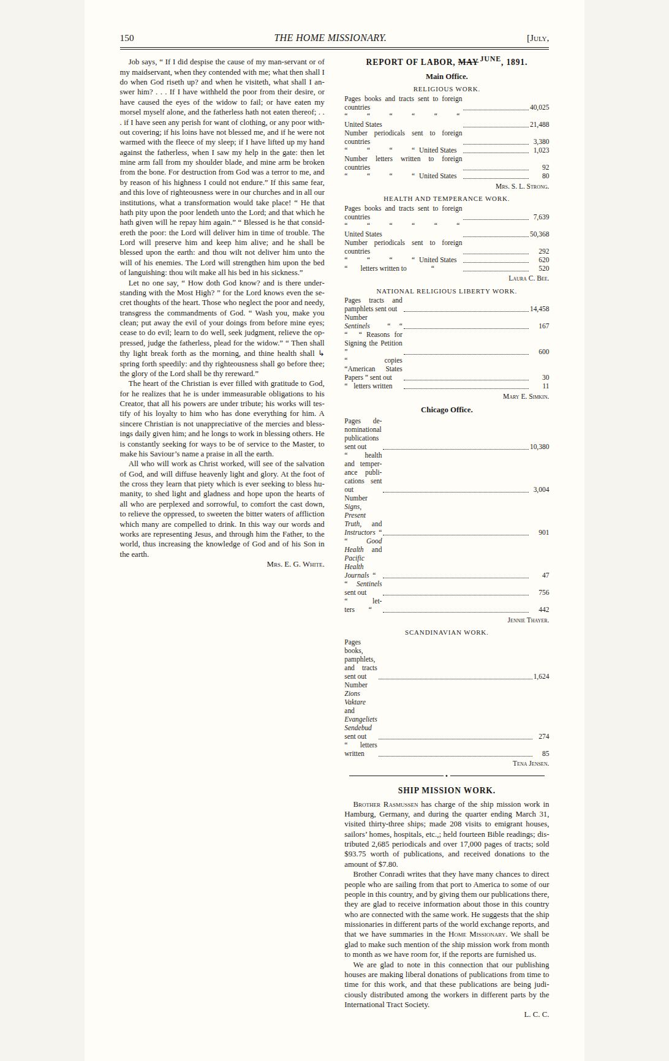150
THE HOME MISSIONARY.
[July,
Job says, “ If I did despise the cause of my man-servant or of my maidservant, when they contended with me; what then shall I do when God riseth up? and when he visiteth, what shall I answer him? . . . If I have withheld the poor from their desire, or have caused the eyes of the widow to fail; or have eaten my morsel myself alone, and the fatherless hath not eaten thereof; . . . if I have seen any perish for want of clothing, or any poor without covering; if his loins have not blessed me, and if he were not warmed with the fleece of my sleep; if I have lifted up my hand against the fatherless, when I saw my help in the gate: then let mine arm fall from my shoulder blade, and mine arm be broken from the bone. For destruction from God was a terror to me, and by reason of his highness I could not endure.” If this same fear, and this love of righteousness were in our churches and in all our institutions, what a transformation would take place! “ He that hath pity upon the poor lendeth unto the Lord; and that which he hath given will he repay him again.” “ Blessed is he that considereth the poor: the Lord will deliver him in time of trouble. The Lord will preserve him and keep him alive; and he shall be blessed upon the earth: and thou wilt not deliver him unto the will of his enemies. The Lord will strengthen him upon the bed of languishing: thou wilt make all his bed in his sickness.”
Let no one say, “ How doth God know? and is there understanding with the Most High? ” for the Lord knows even the secret thoughts of the heart. Those who neglect the poor and needy, transgress the commandments of God. “ Wash you, make you clean; put away the evil of your doings from before mine eyes; cease to do evil; learn to do well, seek judgment, relieve the oppressed, judge the fatherless, plead for the widow.” “ Then shall thy light break forth as the morning, and thine health shall ↳ spring forth speedily: and thy righteousness shall go before thee; the glory of the Lord shall be thy rereward.”
The heart of the Christian is ever filled with gratitude to God, for he realizes that he is under immeasurable obligations to his Creator, that all his powers are under tribute; his works will testify of his loyalty to him who has done everything for him. A sincere Christian is not unappreciative of the mercies and blessings daily given him; and he longs to work in blessing others. He is constantly seeking for ways to be of service to the Master, to make his Saviour’s name a praise in all the earth.
All who will work as Christ worked, will see of the salvation of God, and will diffuse heavenly light and glory. At the foot of the cross they learn that piety which is ever seeking to bless humanity, to shed light and gladness and hope upon the hearts of all who are perplexed and sorrowful, to comfort the cast down, to relieve the oppressed, to sweeten the bitter waters of affliction which many are compelled to drink. In this way our words and works are representing Jesus, and through him the Father, to the world, thus increasing the knowledge of God and of his Son in the earth.
Mrs. E. G. White.
Report of Labor, May June, 1891.
Main Office.
Religious Work.
| Pages books and tracts sent to foreign countries | | 40,025 |
| “ “ “ “ “ “ United States | | 21,488 |
| Number periodicals sent to foreign countries | | 3,380 |
| “ “ “ “ United States | | 1,023 |
| Number letters written to foreign countries | | 92 |
| “ “ “ “ United States | | 80 |
Mrs. S. L. Strong.
Health and Temperance Work.
| Pages books and tracts sent to foreign countries | | 7,639 |
| “ “ “ “ “ “ United States | | 50,368 |
| Number periodicals sent to foreign countries | | 292 |
| “ “ “ “ United States | | 620 |
| “ letters written to “ | | 520 |
Laura C. Bee.
National Religious Liberty Work.
| Pages tracts and pamphlets sent out | | 14,458 |
| Number Sentinels “ “ | | 167 |
| “ “ Reasons for Signing the Petition ” | | 600 |
| “ copies “American States Papers ” sent out | | 30 |
| “ letters written | | 11 |
Mary E. Simkin.
Chicago Office.
| Pages denominational publications sent out | | 10,380 |
| “ health and temperance publications sent out | | 3,004 |
| Number Signs , Present Truth , and Instructors “ | | 901 |
| “ Good Health and Pacific Health Journals “ | | 47 |
| “ Sentinels sent out | | 756 |
| “ letters “ | | 442 |
Jennie Thayer.
Scandinavian Work.
| Pages books, pamphlets, and tracts sent out | | 1,624 |
| Number Zions Vaktare and Evangeliets Sendebud sent out | | 274 |
| “ letters written | | 85 |
Tena Jensen.
•
Ship Mission Work.
Brother Rasmussen has charge of the ship mission work in Hamburg, Germany, and during the quarter ending March 31, visited thirty-three ships; made 208 visits to emigrant houses, sailors’ homes, hospitals, etc.,; held fourteen Bible readings; distributed 2,685 periodicals and over 17,000 pages of tracts; sold $93.75 worth of publications, and received donations to the amount of $7.80.
Brother Conradi writes that they have many chances to direct people who are sailing from that port to America to some of our people in this country, and by giving them our publications there, they are glad to receive information about those in this country who are connected with the same work. He suggests that the ship missionaries in different parts of the world exchange reports, and that we have summaries in the Home Missionary. We shall be glad to make such mention of the ship mission work from month to month as we have room for, if the reports are furnished us.
We are glad to note in this connection that our publishing houses are making liberal donations of publications from time to time for this work, and that these publications are being judiciously distributed among the workers in different parts by the International Tract Society.
L. C. C.